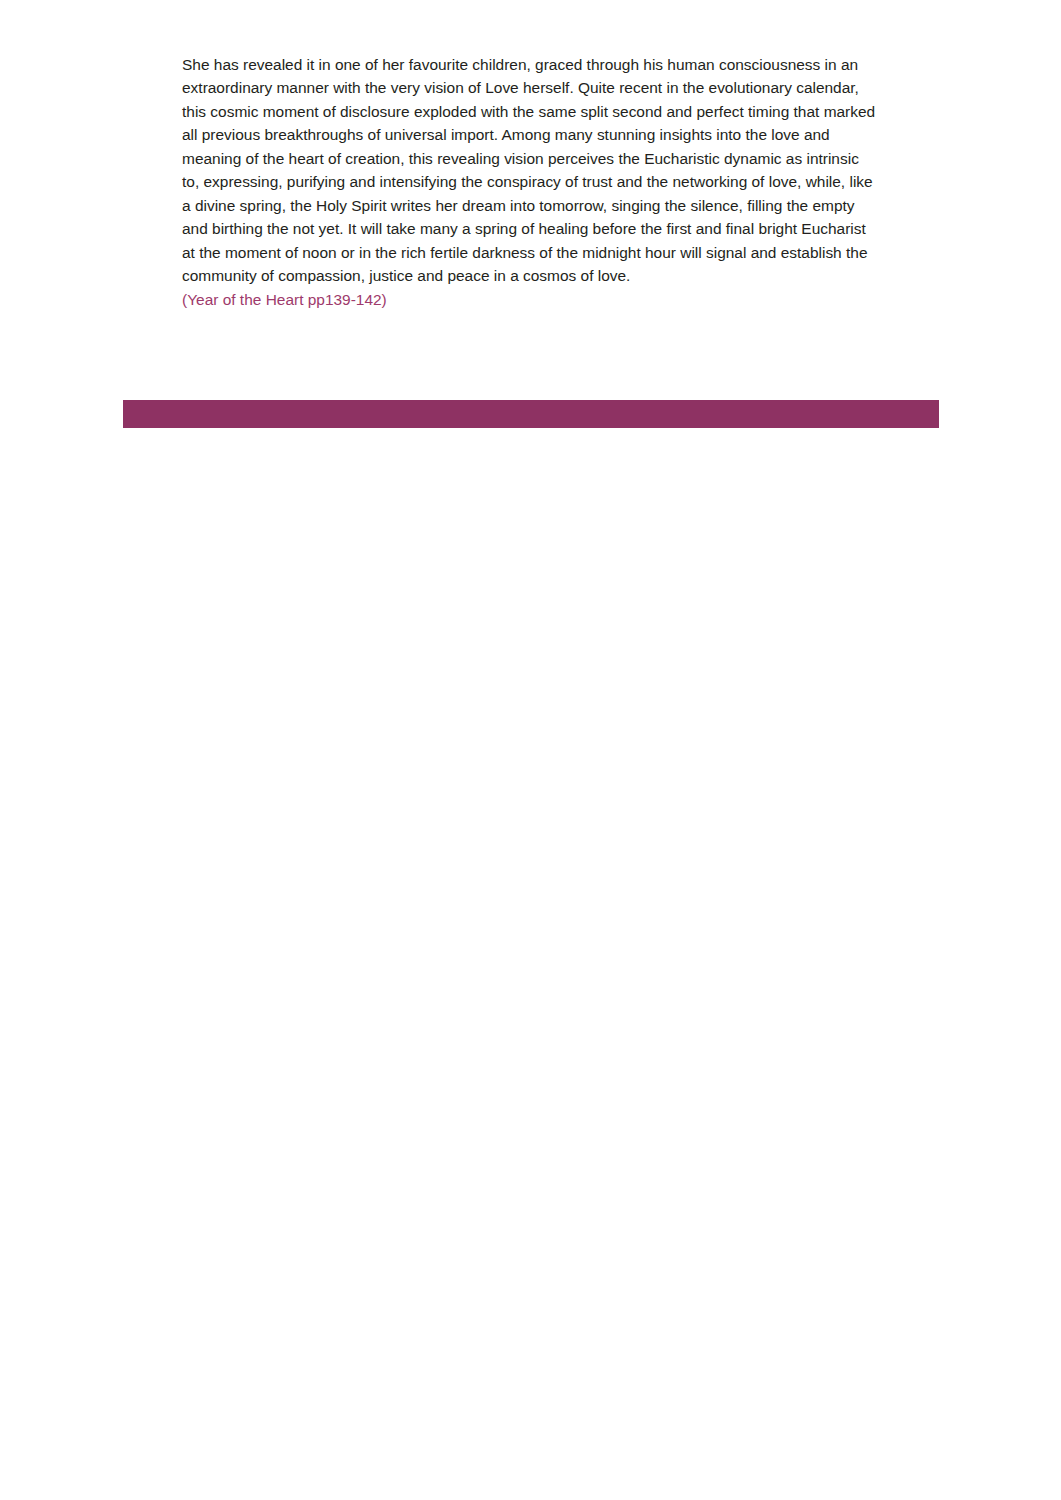She has revealed it in one of her favourite children, graced through his human consciousness in an extraordinary manner with the very vision of Love herself. Quite recent in the evolutionary calendar, this cosmic moment of disclosure exploded with the same split second and perfect timing that marked all previous breakthroughs of universal import. Among many stunning insights into the love and meaning of the heart of creation, this revealing vision perceives the Eucharistic dynamic as intrinsic to, expressing, purifying and intensifying the conspiracy of trust and the networking of love, while, like a divine spring, the Holy Spirit writes her dream into tomorrow, singing the silence, filling the empty and birthing the not yet. It will take many a spring of healing before the first and final bright Eucharist at the moment of noon or in the rich fertile darkness of the midnight hour will signal and establish the community of compassion, justice and peace in a cosmos of love.
(Year of the Heart pp139-142)